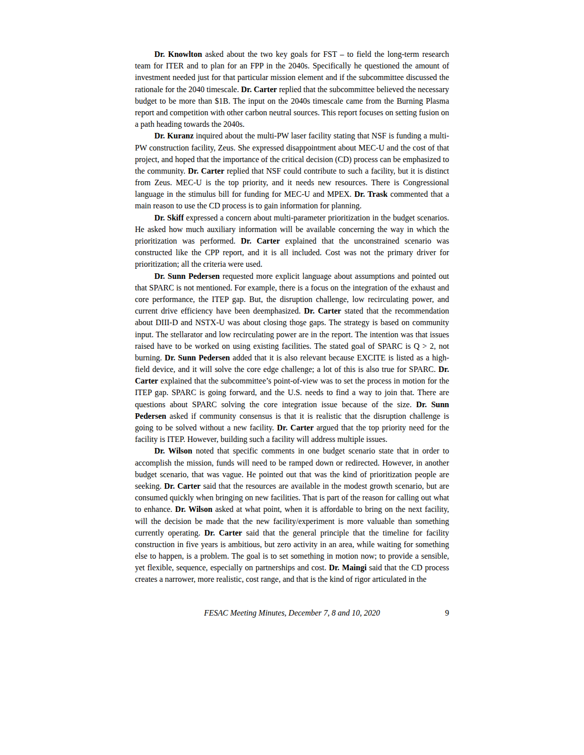Dr. Knowlton asked about the two key goals for FST – to field the long-term research team for ITER and to plan for an FPP in the 2040s. Specifically he questioned the amount of investment needed just for that particular mission element and if the subcommittee discussed the rationale for the 2040 timescale. Dr. Carter replied that the subcommittee believed the necessary budget to be more than $1B. The input on the 2040s timescale came from the Burning Plasma report and competition with other carbon neutral sources. This report focuses on setting fusion on a path heading towards the 2040s.
Dr. Kuranz inquired about the multi-PW laser facility stating that NSF is funding a multi-PW construction facility, Zeus. She expressed disappointment about MEC-U and the cost of that project, and hoped that the importance of the critical decision (CD) process can be emphasized to the community. Dr. Carter replied that NSF could contribute to such a facility, but it is distinct from Zeus. MEC-U is the top priority, and it needs new resources. There is Congressional language in the stimulus bill for funding for MEC-U and MPEX. Dr. Trask commented that a main reason to use the CD process is to gain information for planning.
Dr. Skiff expressed a concern about multi-parameter prioritization in the budget scenarios. He asked how much auxiliary information will be available concerning the way in which the prioritization was performed. Dr. Carter explained that the unconstrained scenario was constructed like the CPP report, and it is all included. Cost was not the primary driver for prioritization; all the criteria were used.
Dr. Sunn Pedersen requested more explicit language about assumptions and pointed out that SPARC is not mentioned. For example, there is a focus on the integration of the exhaust and core performance, the ITEP gap. But, the disruption challenge, low recirculating power, and current drive efficiency have been deemphasized. Dr. Carter stated that the recommendation about DIII-D and NSTX-U was about closing those gaps. The strategy is based on community input. The stellarator and low recirculating power are in the report. The intention was that issues raised have to be worked on using existing facilities. The stated goal of SPARC is Q > 2, not burning. Dr. Sunn Pedersen added that it is also relevant because EXCITE is listed as a high-field device, and it will solve the core edge challenge; a lot of this is also true for SPARC. Dr. Carter explained that the subcommittee’s point-of-view was to set the process in motion for the ITEP gap. SPARC is going forward, and the U.S. needs to find a way to join that. There are questions about SPARC solving the core integration issue because of the size. Dr. Sunn Pedersen asked if community consensus is that it is realistic that the disruption challenge is going to be solved without a new facility. Dr. Carter argued that the top priority need for the facility is ITEP. However, building such a facility will address multiple issues.
Dr. Wilson noted that specific comments in one budget scenario state that in order to accomplish the mission, funds will need to be ramped down or redirected. However, in another budget scenario, that was vague. He pointed out that was the kind of prioritization people are seeking. Dr. Carter said that the resources are available in the modest growth scenario, but are consumed quickly when bringing on new facilities. That is part of the reason for calling out what to enhance. Dr. Wilson asked at what point, when it is affordable to bring on the next facility, will the decision be made that the new facility/experiment is more valuable than something currently operating. Dr. Carter said that the general principle that the timeline for facility construction in five years is ambitious, but zero activity in an area, while waiting for something else to happen, is a problem. The goal is to set something in motion now; to provide a sensible, yet flexible, sequence, especially on partnerships and cost. Dr. Maingi said that the CD process creates a narrower, more realistic, cost range, and that is the kind of rigor articulated in the
FESAC Meeting Minutes, December 7, 8 and 10, 2020 9